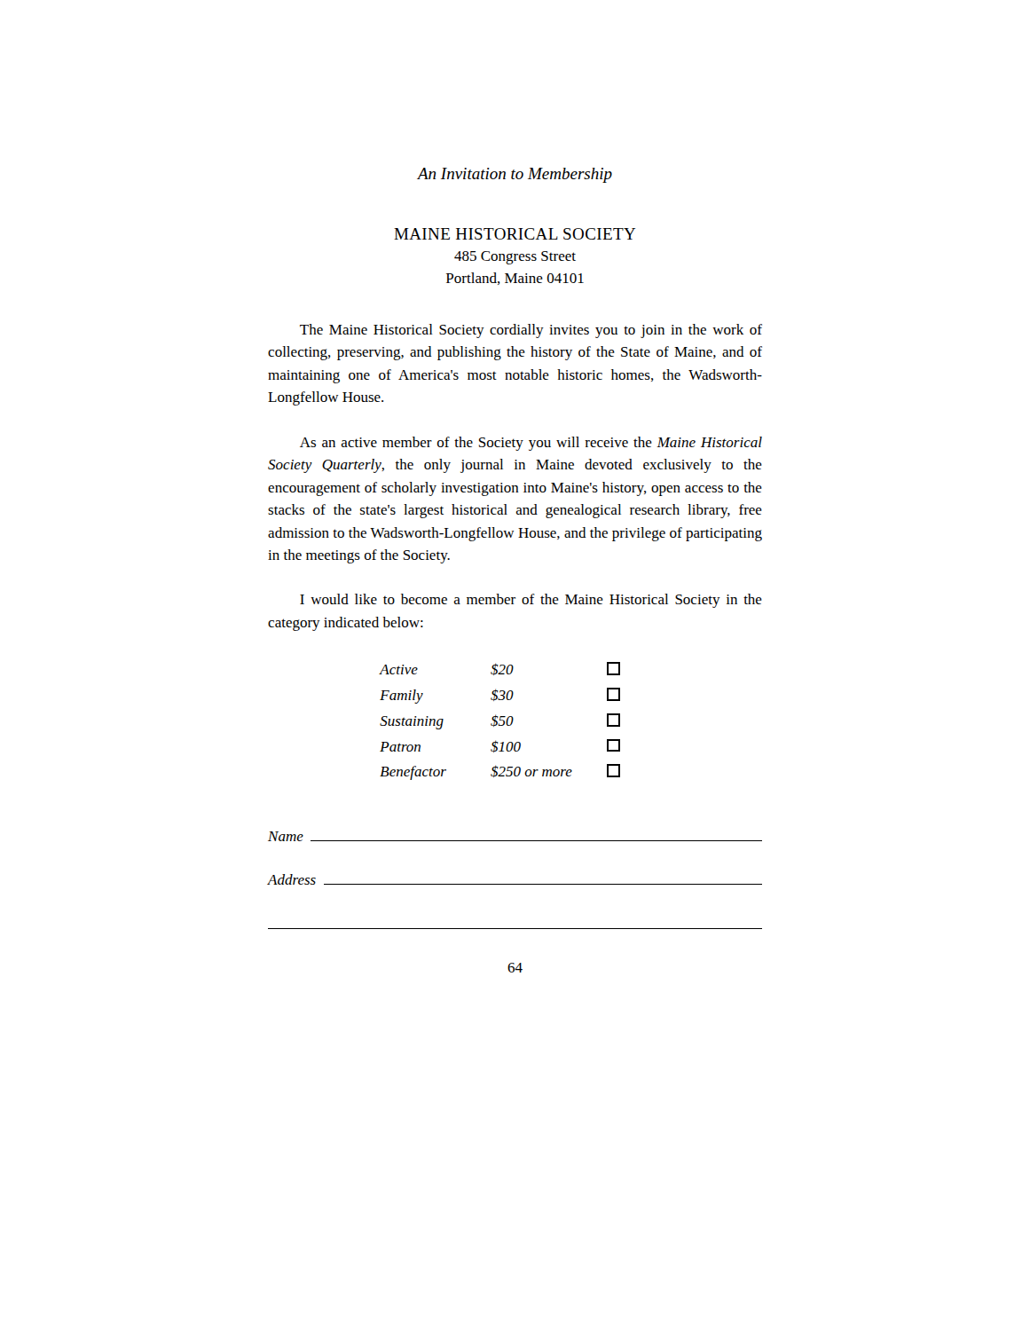An Invitation to Membership
MAINE HISTORICAL SOCIETY
485 Congress Street
Portland, Maine 04101
The Maine Historical Society cordially invites you to join in the work of collecting, preserving, and publishing the history of the State of Maine, and of maintaining one of America's most notable historic homes, the Wadsworth-Longfellow House.
As an active member of the Society you will receive the Maine Historical Society Quarterly, the only journal in Maine devoted exclusively to the encouragement of scholarly investigation into Maine's history, open access to the stacks of the state's largest historical and genealogical research library, free admission to the Wadsworth-Longfellow House, and the privilege of participating in the meetings of the Society.
I would like to become a member of the Maine Historical Society in the category indicated below:
| Active | $20 | |
| Family | $30 | |
| Sustaining | $50 | |
| Patron | $100 | |
| Benefactor | $250 or more | |
Name
Address
64